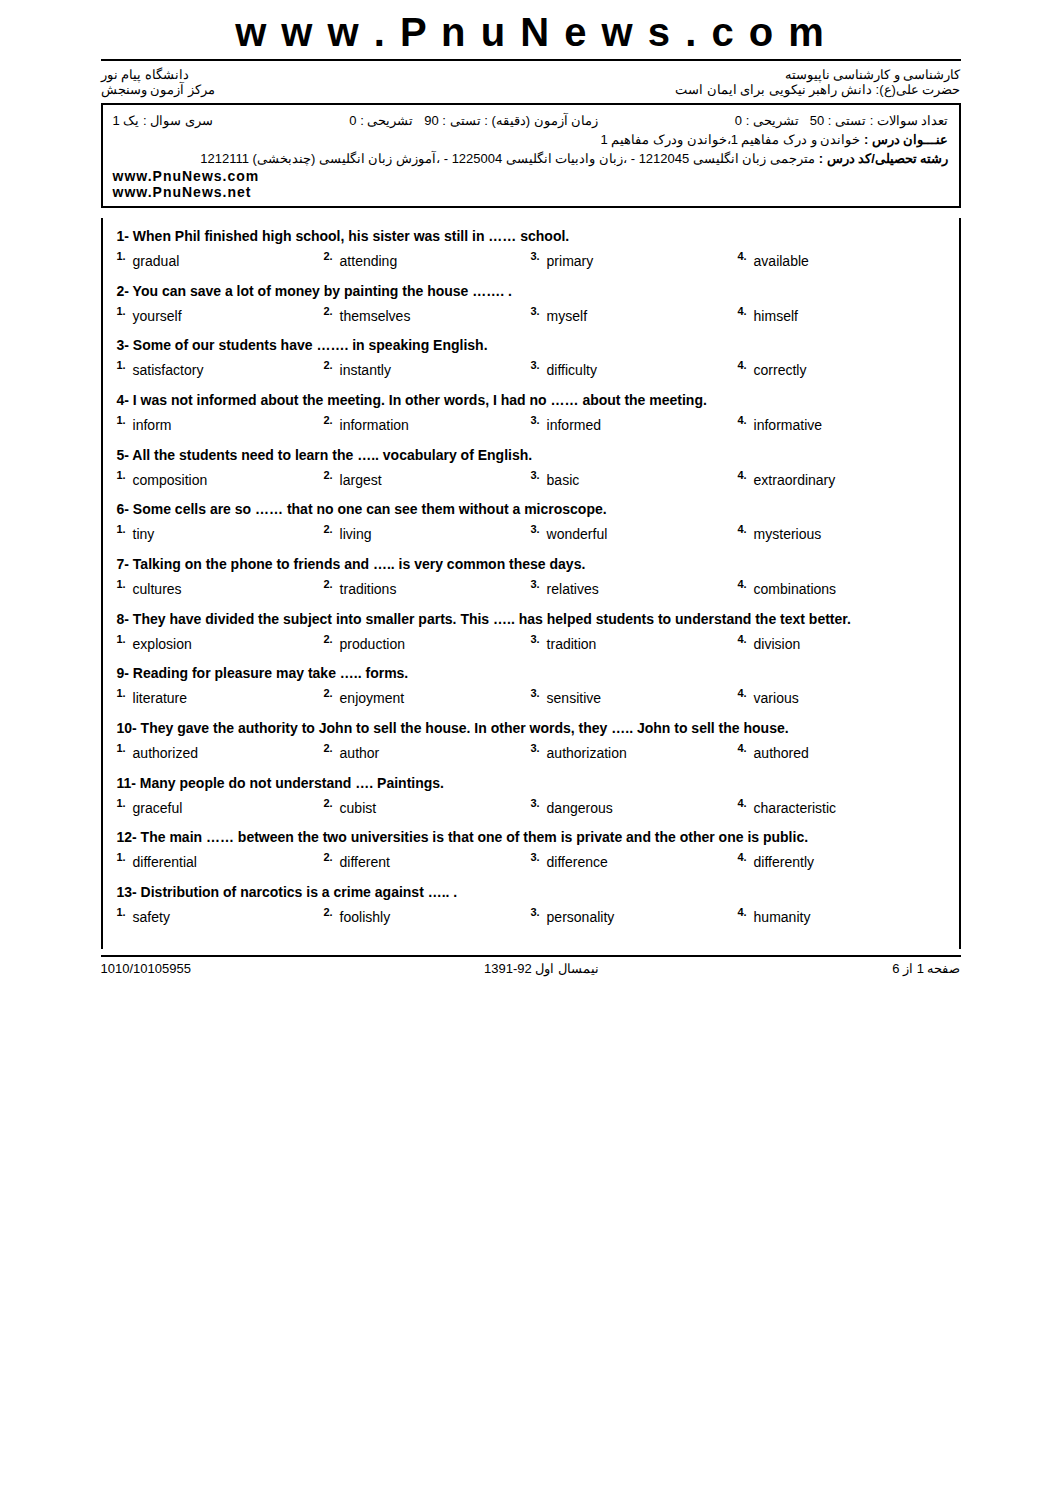w w w . P n u N e w s . c o m
کارشناسی و کارشناسی ناپیوسته
حضرت علی(ع): دانش راهبر نیکویی برای ایمان است
دانشگاه پیام نور
مرکز آزمون وسنجش
تعداد سوالات : تستی : 50 تشریحی : 0
زمان آزمون (دقیقه) : تستی : 90 تشریحی : 0
سری سوال : یک 1
عنـــوان درس : خواندن و درک مفاهیم 1،خواندن ودرک مفاهیم 1
رشته تحصیلی/کد درس : مترجمی زبان انگلیسی 1212045 - ،زبان وادبیات انگلیسی 1225004 - ،آموزش زبان انگلیسی (چندبخشی) 1212111
www.PnuNews.com
www.PnuNews.net
1- When Phil finished high school, his sister was still in …… school.
1. gradual
2. attending
3. primary
4. available
2- You can save a lot of money by painting the house ……. .
1. yourself
2. themselves
3. myself
4. himself
3- Some of our students have ……. in speaking English.
1. satisfactory
2. instantly
3. difficulty
4. correctly
4- I was not informed about the meeting. In other words, I had no …… about the meeting.
1. inform
2. information
3. informed
4. informative
5- All the students need to learn the ….. vocabulary of English.
1. composition
2. largest
3. basic
4. extraordinary
6- Some cells are so …… that no one can see them without a microscope.
1. tiny
2. living
3. wonderful
4. mysterious
7- Talking on the phone to friends and ….. is very common these days.
1. cultures
2. traditions
3. relatives
4. combinations
8- They have divided the subject into smaller parts. This ….. has helped students to understand the text better.
1. explosion
2. production
3. tradition
4. division
9- Reading for pleasure may take ….. forms.
1. literature
2. enjoyment
3. sensitive
4. various
10- They gave the authority to John to sell the house. In other words, they ….. John to sell the house.
1. authorized
2. author
3. authorization
4. authored
11- Many people do not understand …. Paintings.
1. graceful
2. cubist
3. dangerous
4. characteristic
12- The main …… between the two universities is that one of them is private and the other one is public.
1. differential
2. different
3. difference
4. differently
13- Distribution of narcotics is a crime against ….. .
1. safety
2. foolishly
3. personality
4. humanity
صفحه 1 از 6
نیمسال اول 92-1391
1010/10105955